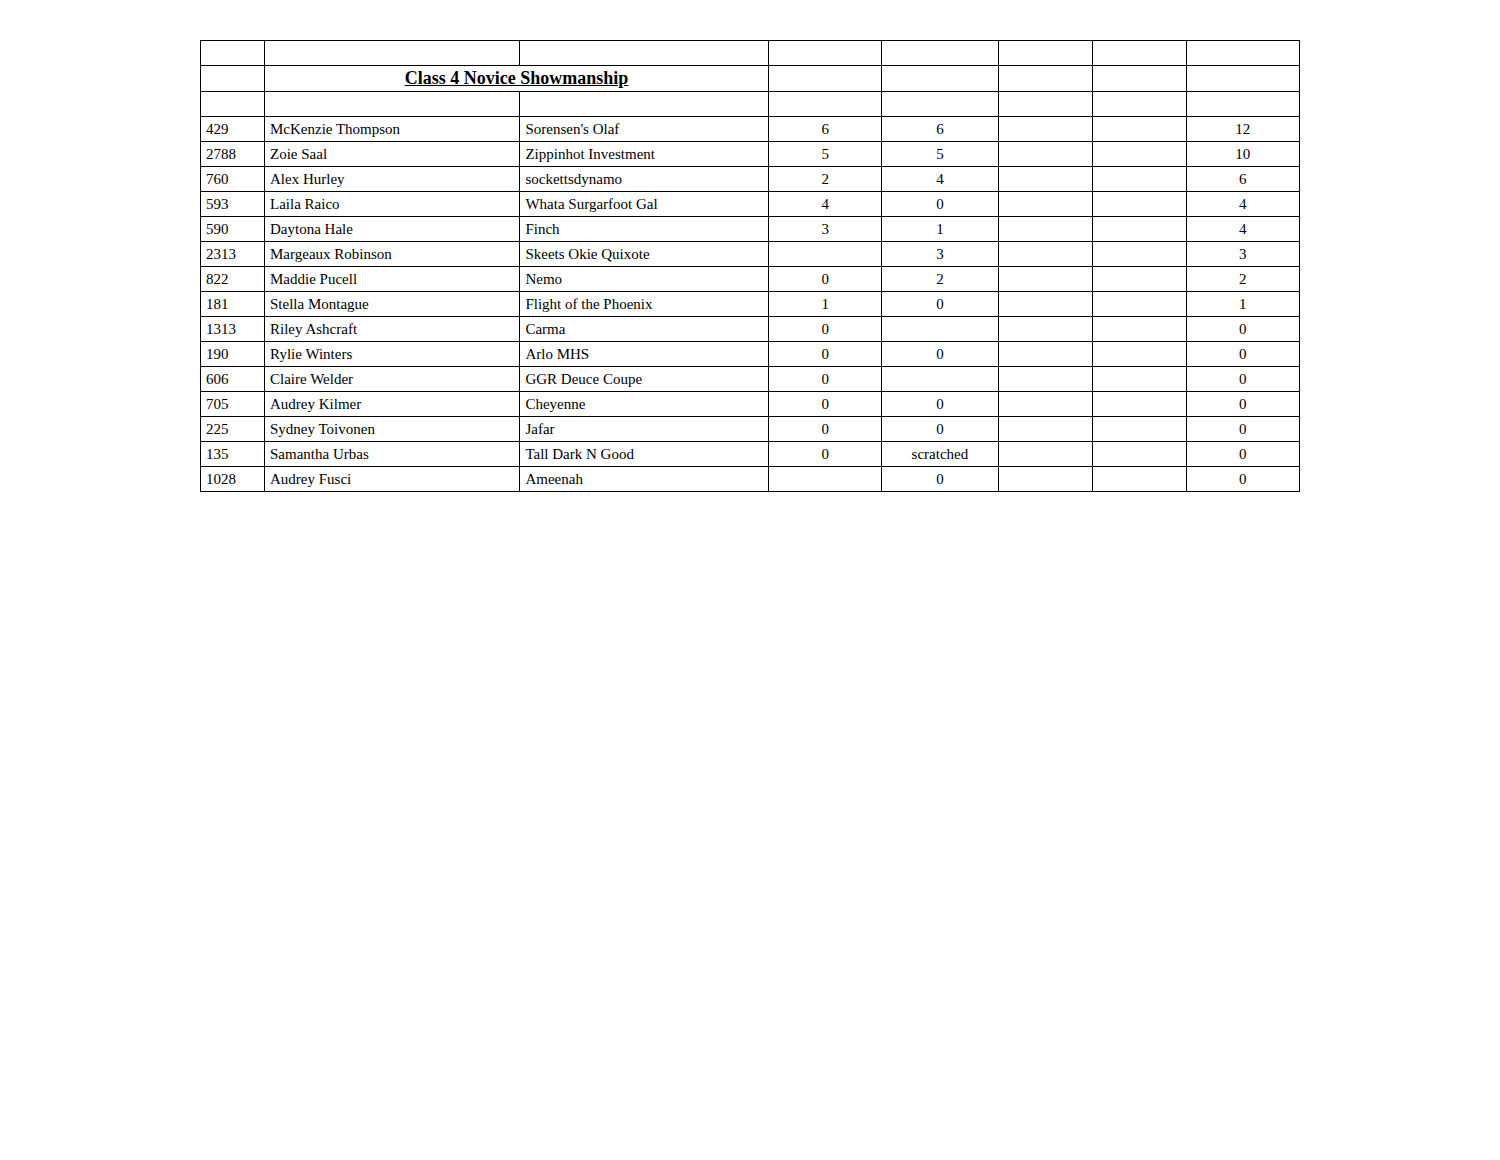| | Class 4 Novice Showmanship | | | | | |
| 429 | McKenzie Thompson | Sorensen's Olaf | 6 | 6 | | | 12 |
| 2788 | Zoie Saal | Zippinhot Investment | 5 | 5 | | | 10 |
| 760 | Alex Hurley | sockettsdynamo | 2 | 4 | | | 6 |
| 593 | Laila Raico | Whata Surgarfoot Gal | 4 | 0 | | | 4 |
| 590 | Daytona Hale | Finch | 3 | 1 | | | 4 |
| 2313 | Margeaux Robinson | Skeets Okie Quixote | | 3 | | | 3 |
| 822 | Maddie Pucell | Nemo | 0 | 2 | | | 2 |
| 181 | Stella Montague | Flight of the Phoenix | 1 | 0 | | | 1 |
| 1313 | Riley Ashcraft | Carma | 0 | | | | 0 |
| 190 | Rylie Winters | Arlo MHS | 0 | 0 | | | 0 |
| 606 | Claire Welder | GGR Deuce Coupe | 0 | | | | 0 |
| 705 | Audrey Kilmer | Cheyenne | 0 | 0 | | | 0 |
| 225 | Sydney Toivonen | Jafar | 0 | 0 | | | 0 |
| 135 | Samantha Urbas | Tall Dark N Good | 0 | scratched | | | 0 |
| 1028 | Audrey Fusci | Ameenah | | 0 | | | 0 |